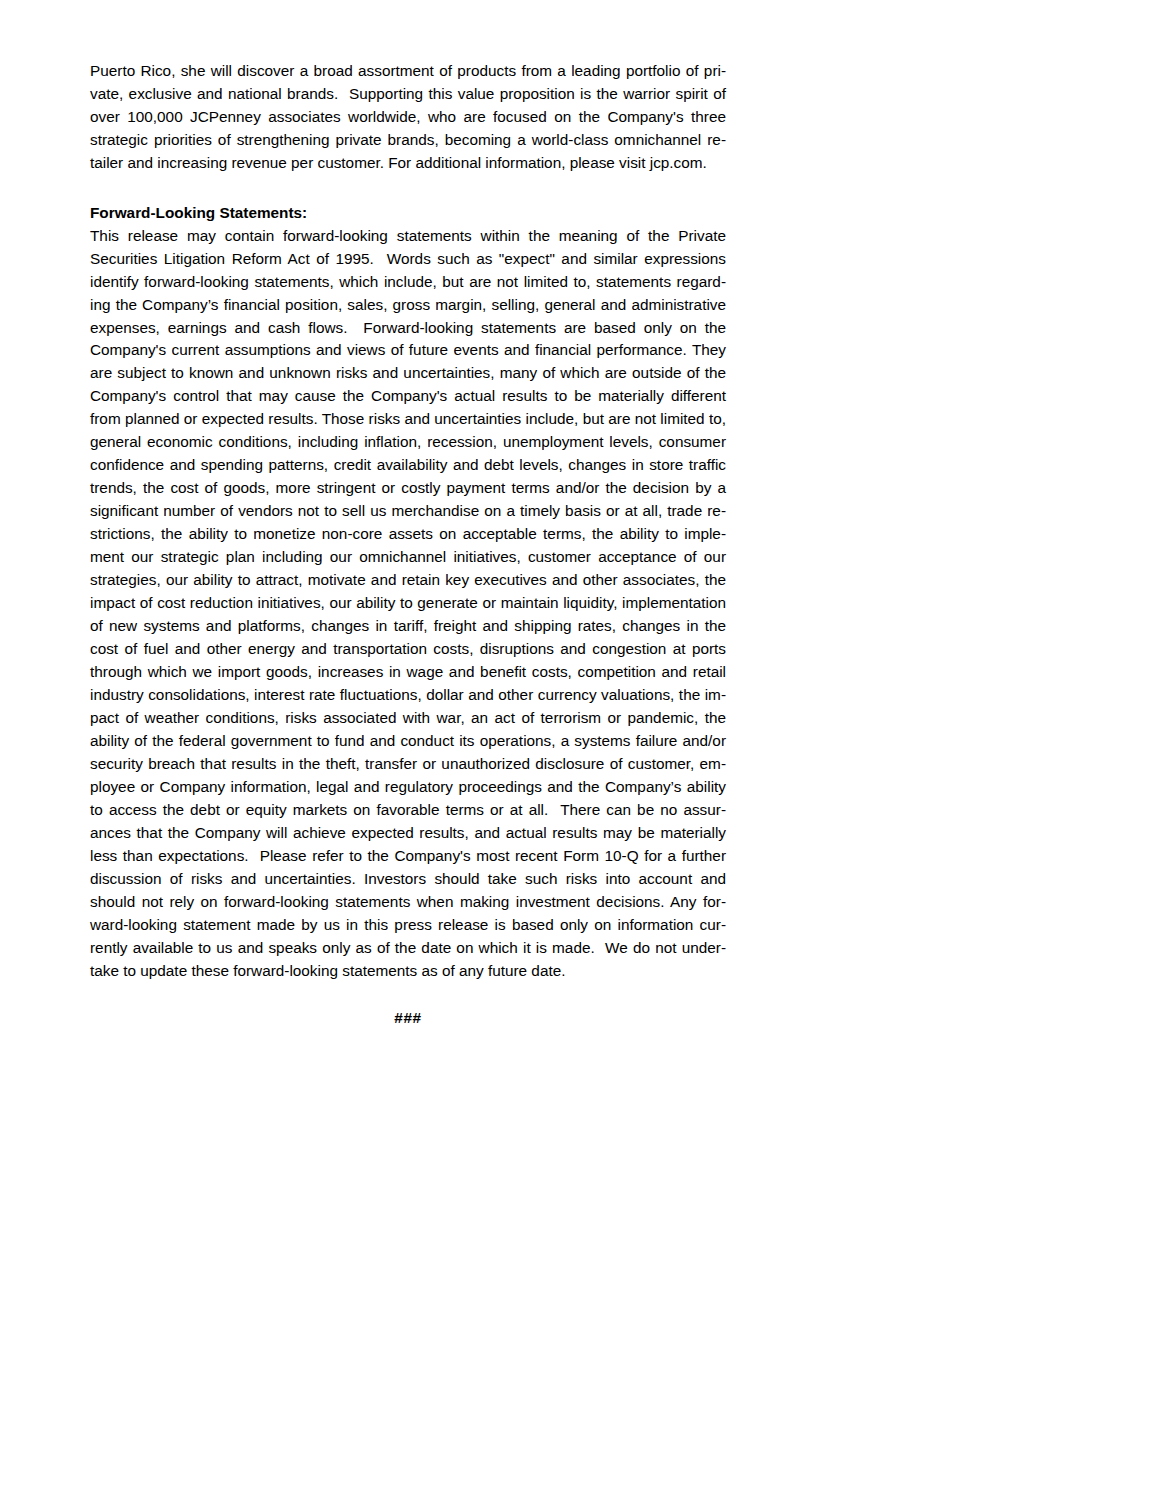Puerto Rico, she will discover a broad assortment of products from a leading portfolio of private, exclusive and national brands. Supporting this value proposition is the warrior spirit of over 100,000 JCPenney associates worldwide, who are focused on the Company's three strategic priorities of strengthening private brands, becoming a world-class omnichannel retailer and increasing revenue per customer. For additional information, please visit jcp.com.
Forward-Looking Statements:
This release may contain forward-looking statements within the meaning of the Private Securities Litigation Reform Act of 1995. Words such as "expect" and similar expressions identify forward-looking statements, which include, but are not limited to, statements regarding the Company’s financial position, sales, gross margin, selling, general and administrative expenses, earnings and cash flows. Forward-looking statements are based only on the Company's current assumptions and views of future events and financial performance. They are subject to known and unknown risks and uncertainties, many of which are outside of the Company's control that may cause the Company's actual results to be materially different from planned or expected results. Those risks and uncertainties include, but are not limited to, general economic conditions, including inflation, recession, unemployment levels, consumer confidence and spending patterns, credit availability and debt levels, changes in store traffic trends, the cost of goods, more stringent or costly payment terms and/or the decision by a significant number of vendors not to sell us merchandise on a timely basis or at all, trade restrictions, the ability to monetize non-core assets on acceptable terms, the ability to implement our strategic plan including our omnichannel initiatives, customer acceptance of our strategies, our ability to attract, motivate and retain key executives and other associates, the impact of cost reduction initiatives, our ability to generate or maintain liquidity, implementation of new systems and platforms, changes in tariff, freight and shipping rates, changes in the cost of fuel and other energy and transportation costs, disruptions and congestion at ports through which we import goods, increases in wage and benefit costs, competition and retail industry consolidations, interest rate fluctuations, dollar and other currency valuations, the impact of weather conditions, risks associated with war, an act of terrorism or pandemic, the ability of the federal government to fund and conduct its operations, a systems failure and/or security breach that results in the theft, transfer or unauthorized disclosure of customer, employee or Company information, legal and regulatory proceedings and the Company’s ability to access the debt or equity markets on favorable terms or at all. There can be no assurances that the Company will achieve expected results, and actual results may be materially less than expectations. Please refer to the Company's most recent Form 10-Q for a further discussion of risks and uncertainties. Investors should take such risks into account and should not rely on forward-looking statements when making investment decisions. Any forward-looking statement made by us in this press release is based only on information currently available to us and speaks only as of the date on which it is made. We do not undertake to update these forward-looking statements as of any future date.
###